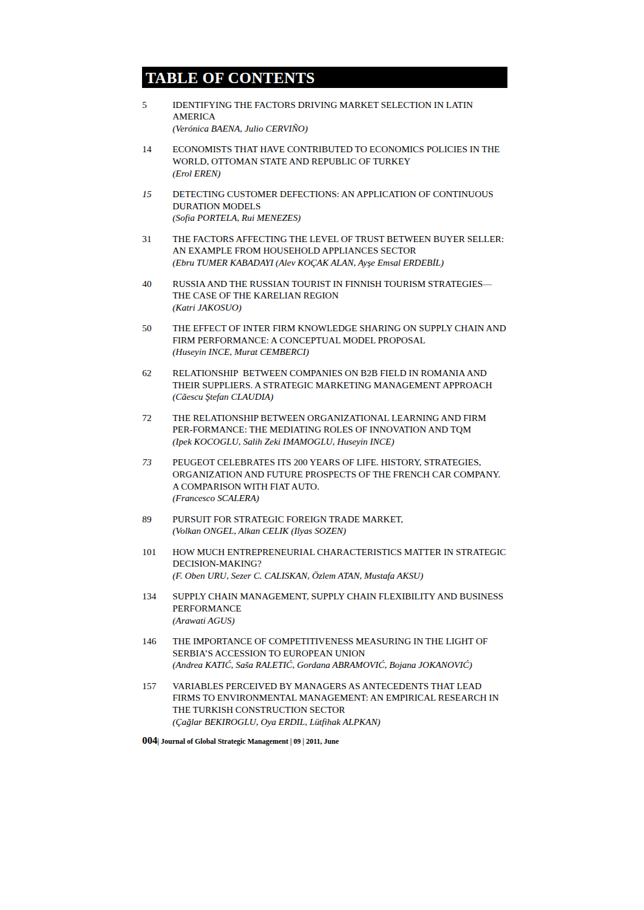TABLE OF CONTENTS
| 5 | Identifying the Factors Driving Market Selection in Latin America (Verónica BAENA, Julio CERVIÑO) |
| 14 | Economists that have Contributed to Economics Policies in the World, Ottoman State and Republic of Turkey (Erol EREN) |
| 15 | Detecting Customer Defections: An Application of Continuous Duration Models (Sofia PORTELA, Rui MENEZES) |
| 31 | The Factors Affecting the Level of Trust Between Buyer Seller: An Example from Household Appliances Sector (Ebru TUMER KABADAYI (Alev KOÇAK ALAN, Ayşe Emsal ERDEBİL) |
| 40 | Russia and the Russian Tourist in Finnish Tourism Strategies—The Case of the Karelian Region (Katri JAKOSUO) |
| 50 | The Effect of Inter Firm Knowledge Sharing on Supply Chain and Firm Performance: A Conceptual Model Proposal (Huseyin INCE, Murat CEMBERCI) |
| 62 | Relationship Between Companies on B2B Field in Romania and their Suppliers. A Strategic Marketing Management Approach (Cãescu Ştefan CLAUDIA) |
| 72 | The Relationship Between Organizational Learning and Firm Per-formance: The Mediating Roles of Innovation and TQM (Ipek KOCOGLU, Salih Zeki IMAMOGLU, Huseyin INCE) |
| 73 | Peugeot Celebrates its 200 Years of Life. History, Strategies, Organization and Future Prospects of the French Car Company. A Comparison with Fiat Auto. (Francesco SCALERA) |
| 89 | Pursuit for Strategic Foreign Trade Market, (Volkan ONGEL, Alkan CELIK (Ilyas SOZEN) |
| 101 | How Much Entrepreneurial Characteristics Matter in Strategic Decision-Making? (F. Oben URU, Sezer C. CALISKAN, Özlem ATAN, Mustafa AKSU) |
| 134 | Supply Chain Management, Supply Chain Flexibility and Business Performance (Arawati AGUS) |
| 146 | The Importance of Competitiveness Measuring in the Light of Serbia’s Accession to European Union (Andrea KATIĆ, Saša RALETIĆ, Gordana ABRAMOVIĆ, Bojana JOKANOVIĆ) |
| 157 | Variables Perceived by Managers as Antecedents that Lead Firms to Environmental Management: An Empirical Research in the Turkish Construction Sector (Çağlar BEKIROGLU, Oya ERDIL, Lütfihak ALPKAN) |
004| Journal of Global Strategic Management | 09 | 2011, June